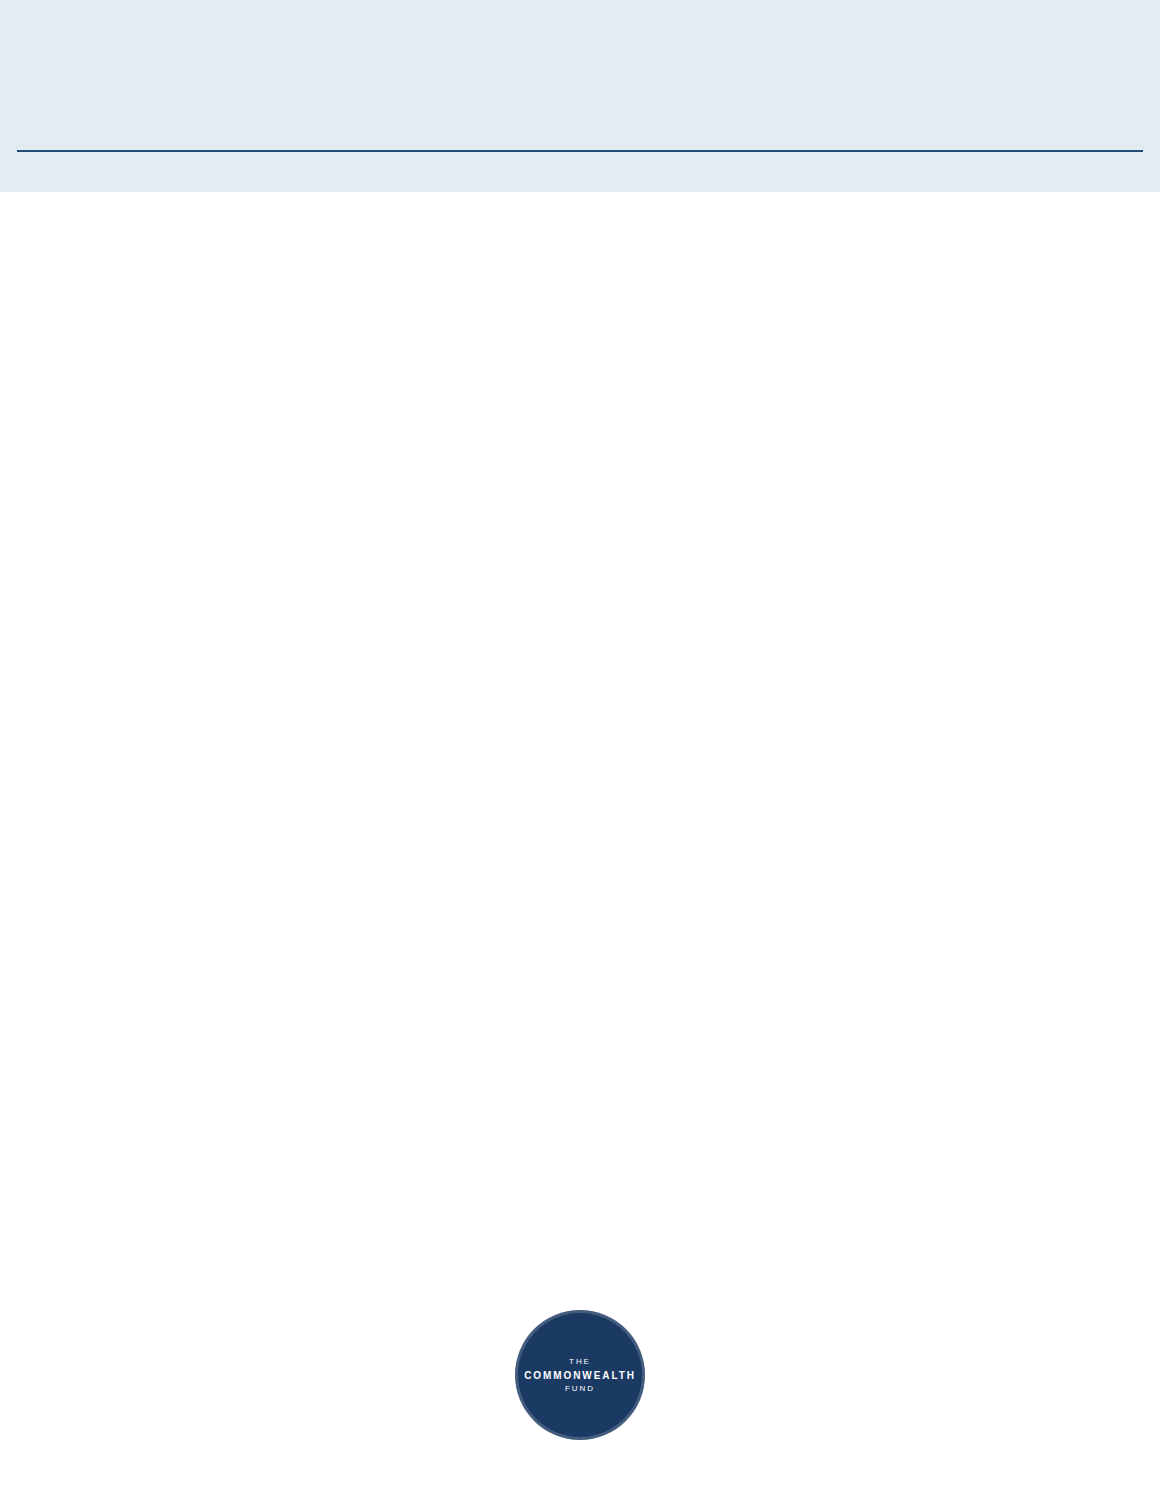THE COMMONWEALTH FUND